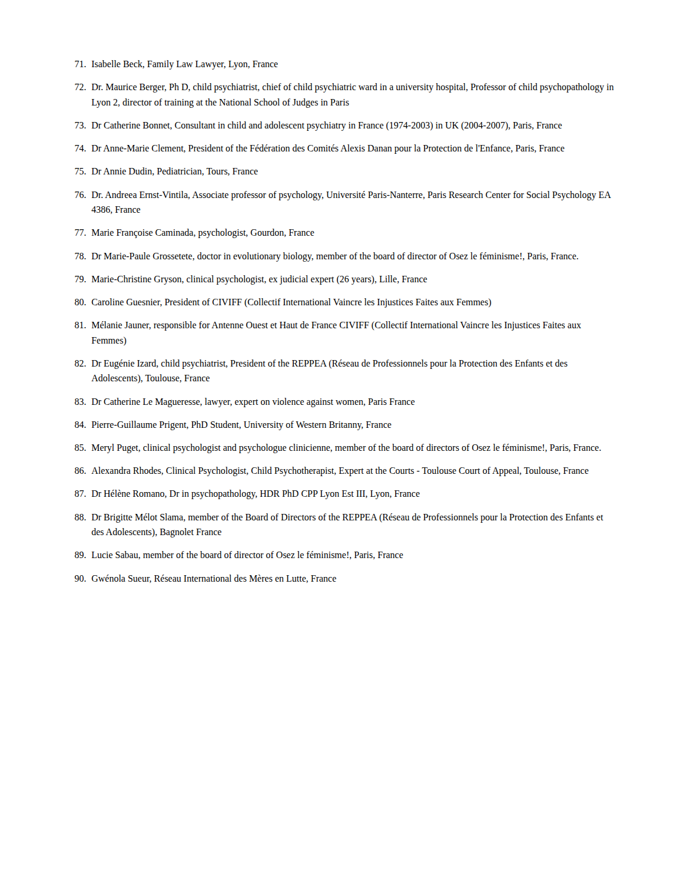Isabelle Beck, Family Law Lawyer, Lyon, France
Dr. Maurice Berger, Ph D, child psychiatrist, chief of child psychiatric ward in a university hospital, Professor of child psychopathology in Lyon 2, director of training at the National School of Judges in Paris
Dr Catherine Bonnet, Consultant in child and adolescent psychiatry in France (1974-2003) in UK (2004-2007), Paris, France
Dr Anne-Marie Clement, President of the Fédération des Comités Alexis Danan pour la Protection de l'Enfance, Paris, France
Dr Annie Dudin, Pediatrician, Tours, France
Dr. Andreea Ernst-Vintila, Associate professor of psychology, Université Paris-Nanterre, Paris Research Center for Social Psychology EA 4386, France
Marie Françoise Caminada, psychologist, Gourdon, France
Dr Marie-Paule Grossetete, doctor in evolutionary biology, member of the board of director of Osez le féminisme!, Paris, France.
Marie-Christine Gryson, clinical psychologist, ex judicial expert (26 years), Lille, France
Caroline Guesnier, President of CIVIFF (Collectif International Vaincre les Injustices Faites aux Femmes)
Mélanie Jauner, responsible for Antenne Ouest et Haut de France CIVIFF (Collectif International Vaincre les Injustices Faites aux Femmes)
Dr Eugénie Izard, child psychiatrist, President of the REPPEA (Réseau de Professionnels pour la Protection des Enfants et des Adolescents), Toulouse, France
Dr Catherine Le Magueresse, lawyer, expert on violence against women, Paris France
Pierre-Guillaume Prigent, PhD Student, University of Western Britanny, France
Meryl Puget, clinical psychologist and psychologue clinicienne, member of the board of directors of Osez le féminisme!, Paris, France.
Alexandra Rhodes, Clinical Psychologist, Child Psychotherapist, Expert at the Courts - Toulouse Court of Appeal, Toulouse, France
Dr Hélène Romano, Dr in psychopathology, HDR PhD CPP Lyon Est III, Lyon, France
Dr Brigitte Mélot Slama, member of the Board of Directors of the REPPEA (Réseau de Professionnels pour la Protection des Enfants et des Adolescents), Bagnolet France
Lucie Sabau, member of the board of director of Osez le féminisme!, Paris, France
Gwénola Sueur, Réseau International des Mères en Lutte, France